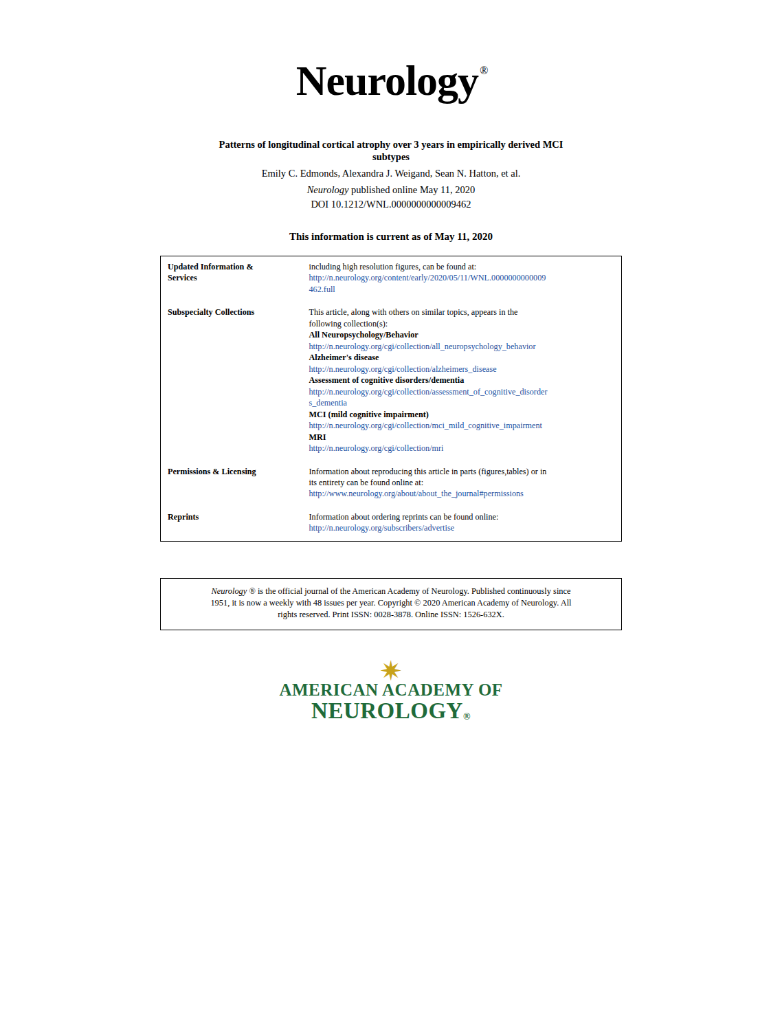Neurology®
Patterns of longitudinal cortical atrophy over 3 years in empirically derived MCI
subtypes
Emily C. Edmonds, Alexandra J. Weigand, Sean N. Hatton, et al.
Neurology published online May 11, 2020
DOI 10.1212/WNL.0000000000009462
This information is current as of May 11, 2020
| Updated Information & Services | including high resolution figures, can be found at: http://n.neurology.org/content/early/2020/05/11/WNL.0000000000009 462.full |
| Subspecialty Collections | This article, along with others on similar topics, appears in the following collection(s): All Neuropsychology/Behavior http://n.neurology.org/cgi/collection/all_neuropsychology_behavior Alzheimer's disease http://n.neurology.org/cgi/collection/alzheimers_disease Assessment of cognitive disorders/dementia http://n.neurology.org/cgi/collection/assessment_of_cognitive_disorder s_dementia MCI (mild cognitive impairment) http://n.neurology.org/cgi/collection/mci_mild_cognitive_impairment MRI http://n.neurology.org/cgi/collection/mri |
| Permissions & Licensing | Information about reproducing this article in parts (figures,tables) or in its entirety can be found online at: http://www.neurology.org/about/about_the_journal#permissions |
| Reprints | Information about ordering reprints can be found online: http://n.neurology.org/subscribers/advertise |
Neurology ® is the official journal of the American Academy of Neurology. Published continuously since
1951, it is now a weekly with 48 issues per year. Copyright © 2020 American Academy of Neurology. All
rights reserved. Print ISSN: 0028-3878. Online ISSN: 1526-632X.
✷
AMERICAN ACADEMY OF
NEUROLOGY®